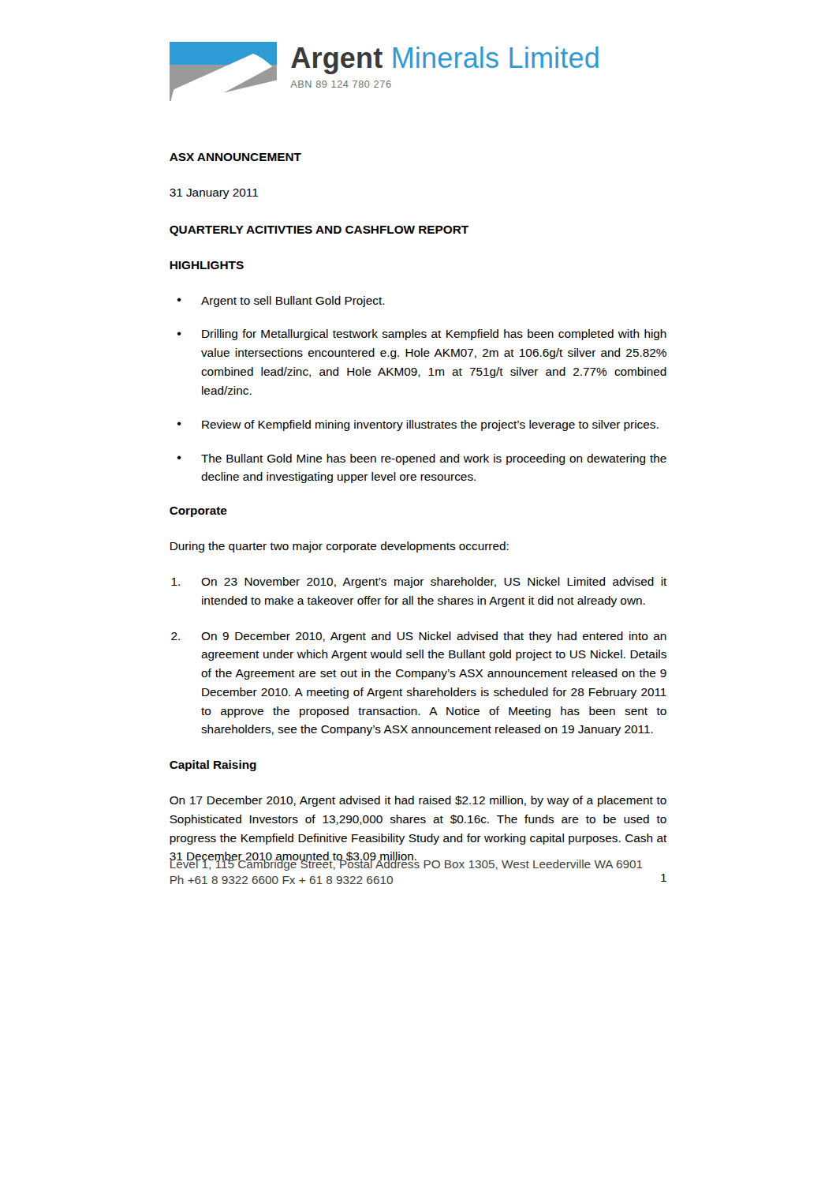Argent Minerals Limited
ABN 89 124 780 276
ASX ANNOUNCEMENT
31 January 2011
QUARTERLY ACITIVTIES AND CASHFLOW REPORT
HIGHLIGHTS
Argent to sell Bullant Gold Project.
Drilling for Metallurgical testwork samples at Kempfield has been completed with high value intersections encountered e.g. Hole AKM07, 2m at 106.6g/t silver and 25.82% combined lead/zinc, and Hole AKM09, 1m at 751g/t silver and 2.77% combined lead/zinc.
Review of Kempfield mining inventory illustrates the project’s leverage to silver prices.
The Bullant Gold Mine has been re-opened and work is proceeding on dewatering the decline and investigating upper level ore resources.
Corporate
During the quarter two major corporate developments occurred:
On 23 November 2010, Argent’s major shareholder, US Nickel Limited advised it intended to make a takeover offer for all the shares in Argent it did not already own.
On 9 December 2010, Argent and US Nickel advised that they had entered into an agreement under which Argent would sell the Bullant gold project to US Nickel. Details of the Agreement are set out in the Company’s ASX announcement released on the 9 December 2010. A meeting of Argent shareholders is scheduled for 28 February 2011 to approve the proposed transaction. A Notice of Meeting has been sent to shareholders, see the Company’s ASX announcement released on 19 January 2011.
Capital Raising
On 17 December 2010, Argent advised it had raised $2.12 million, by way of a placement to Sophisticated Investors of 13,290,000 shares at $0.16c. The funds are to be used to progress the Kempfield Definitive Feasibility Study and for working capital purposes. Cash at 31 December 2010 amounted to $3.09 million.
Level 1, 115 Cambridge Street, Postal Address PO Box 1305, West Leederville WA 6901
Ph +61 8 9322 6600 Fx + 61 8 9322 6610
1